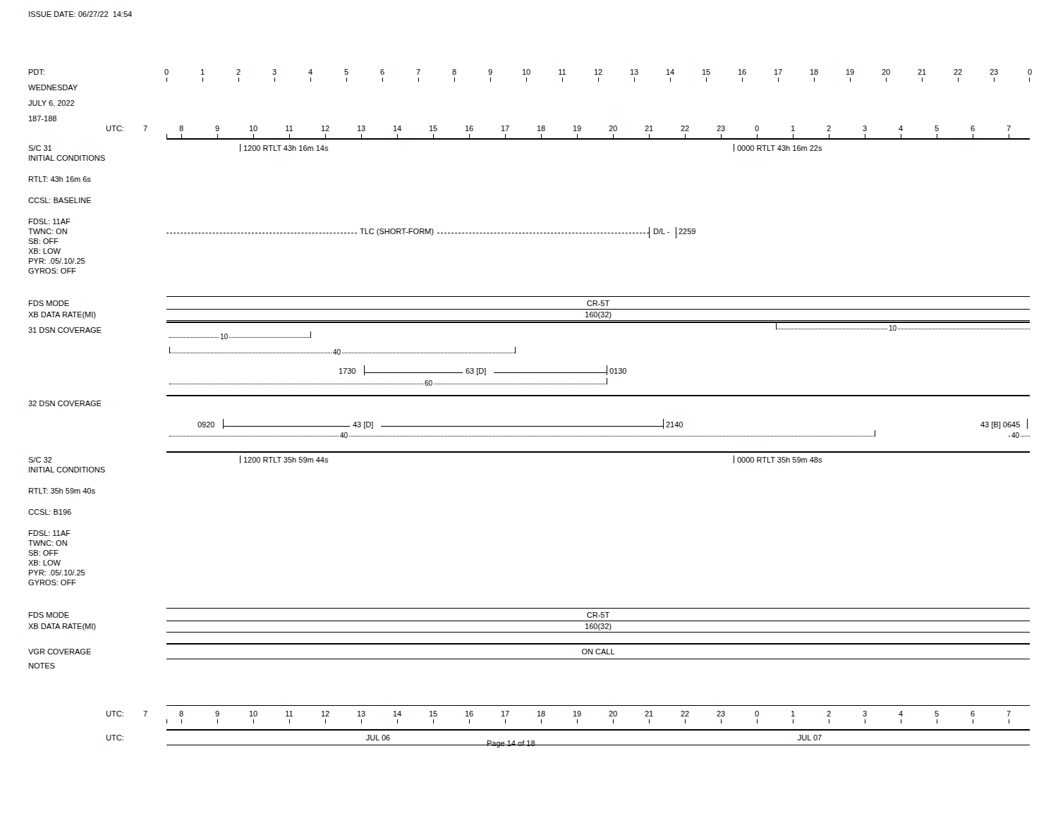ISSUE DATE: 06/27/22 14:54
PDT:
0 1 2 3 4 5 6 7 8 9 10 11 12 13 14 15 16 17 18 19 20 21 22 23 0
WEDNESDAY
JULY 6, 2022
187-188
UTC:
7 8 9 10 11 12 13 14 15 16 17 18 19 20 21 22 23 0 1 2 3 4 5 6 7
S/C 31
INITIAL CONDITIONS
1200 RTLT 43h 16m 14s
0000 RTLT 43h 16m 22s
RTLT: 43h 16m 6s
CCSL: BASELINE
FDSL: 11AF
TWNC: ON
SB: OFF
XB: LOW
PYR: .05/.10/.25
GYROS: OFF
TLC (SHORT-FORM)
D/L -
2259
FDS MODE
CR-5T
XB DATA RATE(MI)
160(32)
31 DSN COVERAGE
10
10
40
1730
63 [D]
0130
60
32 DSN COVERAGE
0920
43 [D]
2140
43 [B] 0645
40
40
S/C 32
INITIAL CONDITIONS
1200 RTLT 35h 59m 44s
0000 RTLT 35h 59m 48s
RTLT: 35h 59m 40s
CCSL: B196
FDSL: 11AF
TWNC: ON
SB: OFF
XB: LOW
PYR: .05/.10/.25
GYROS: OFF
FDS MODE
CR-5T
XB DATA RATE(MI)
160(32)
VGR COVERAGE
ON CALL
NOTES
UTC:
7 8 9 10 11 12 13 14 15 16 17 18 19 20 21 22 23 0 1 2 3 4 5 6 7
UTC:
JUL 06
JUL 07
Page 14 of 18